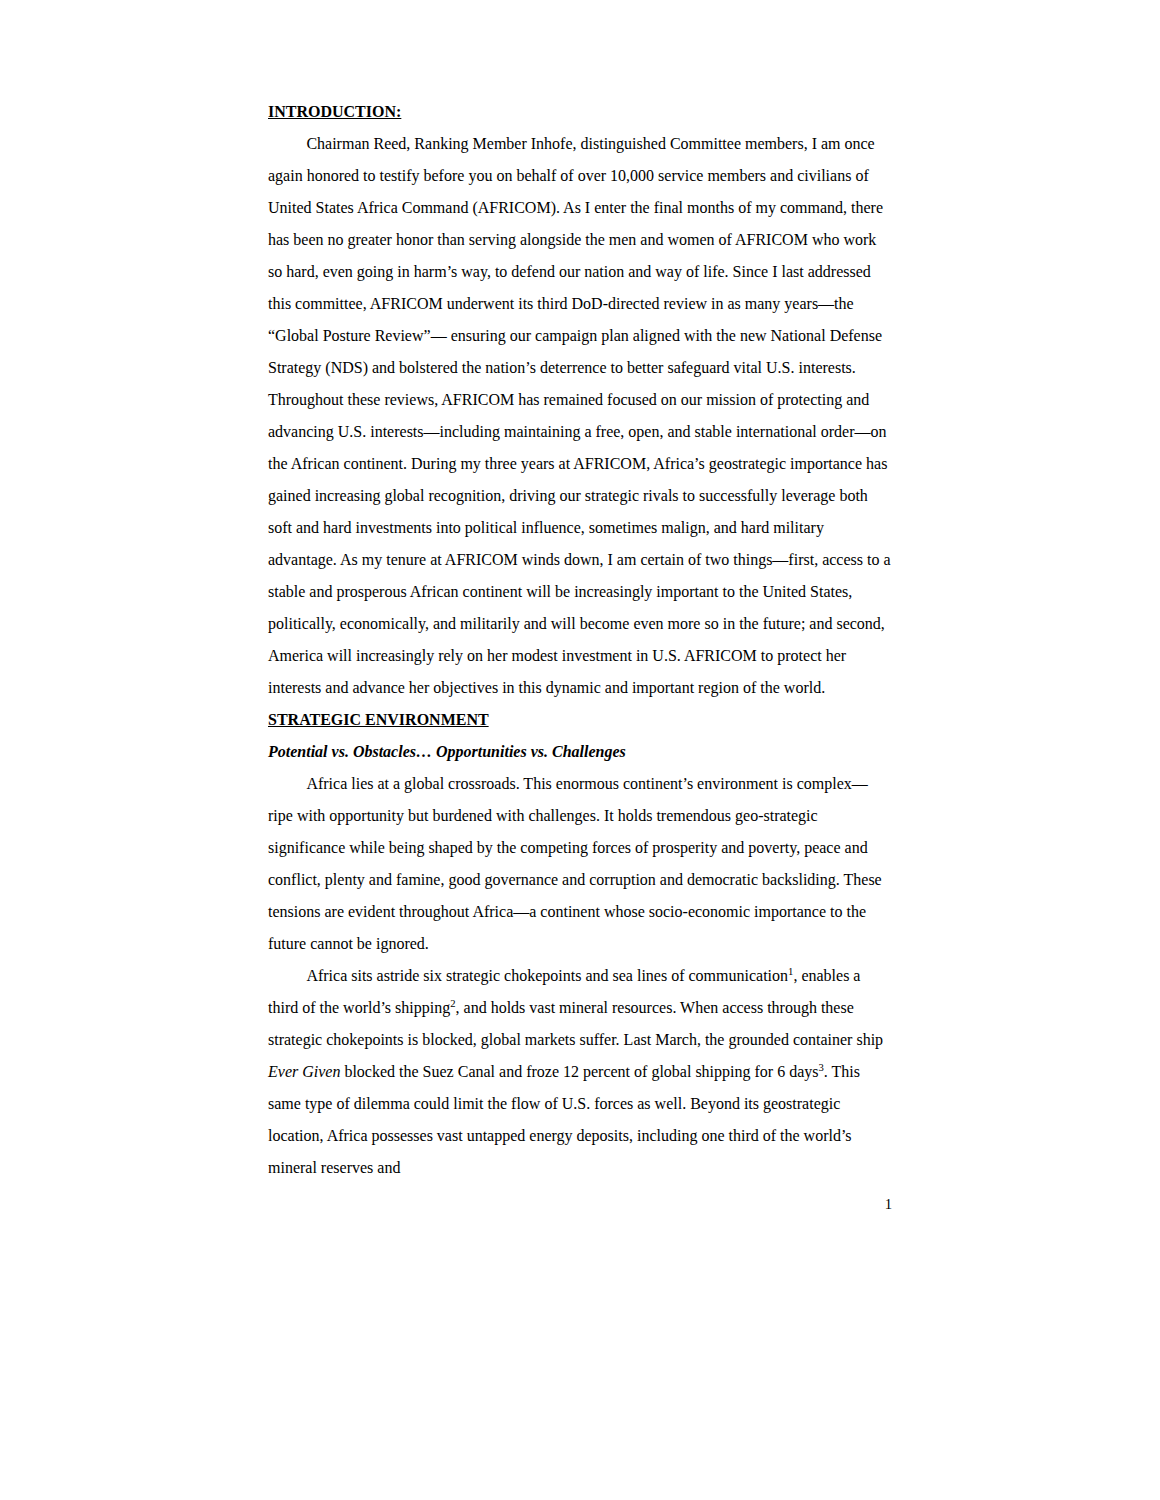Introduction:
Chairman Reed, Ranking Member Inhofe, distinguished Committee members, I am once again honored to testify before you on behalf of over 10,000 service members and civilians of United States Africa Command (AFRICOM). As I enter the final months of my command, there has been no greater honor than serving alongside the men and women of AFRICOM who work so hard, even going in harm’s way, to defend our nation and way of life. Since I last addressed this committee, AFRICOM underwent its third DoD-directed review in as many years—the “Global Posture Review”— ensuring our campaign plan aligned with the new National Defense Strategy (NDS) and bolstered the nation’s deterrence to better safeguard vital U.S. interests. Throughout these reviews, AFRICOM has remained focused on our mission of protecting and advancing U.S. interests—including maintaining a free, open, and stable international order—on the African continent. During my three years at AFRICOM, Africa’s geostrategic importance has gained increasing global recognition, driving our strategic rivals to successfully leverage both soft and hard investments into political influence, sometimes malign, and hard military advantage. As my tenure at AFRICOM winds down, I am certain of two things—first, access to a stable and prosperous African continent will be increasingly important to the United States, politically, economically, and militarily and will become even more so in the future; and second, America will increasingly rely on her modest investment in U.S. AFRICOM to protect her interests and advance her objectives in this dynamic and important region of the world.
Strategic Environment
Potential vs. Obstacles… Opportunities vs. Challenges
Africa lies at a global crossroads. This enormous continent’s environment is complex—ripe with opportunity but burdened with challenges. It holds tremendous geo-strategic significance while being shaped by the competing forces of prosperity and poverty, peace and conflict, plenty and famine, good governance and corruption and democratic backsliding. These tensions are evident throughout Africa—a continent whose socio-economic importance to the future cannot be ignored.
Africa sits astride six strategic chokepoints and sea lines of communication1, enables a third of the world’s shipping2, and holds vast mineral resources. When access through these strategic chokepoints is blocked, global markets suffer. Last March, the grounded container ship Ever Given blocked the Suez Canal and froze 12 percent of global shipping for 6 days3. This same type of dilemma could limit the flow of U.S. forces as well. Beyond its geostrategic location, Africa possesses vast untapped energy deposits, including one third of the world’s mineral reserves and
1